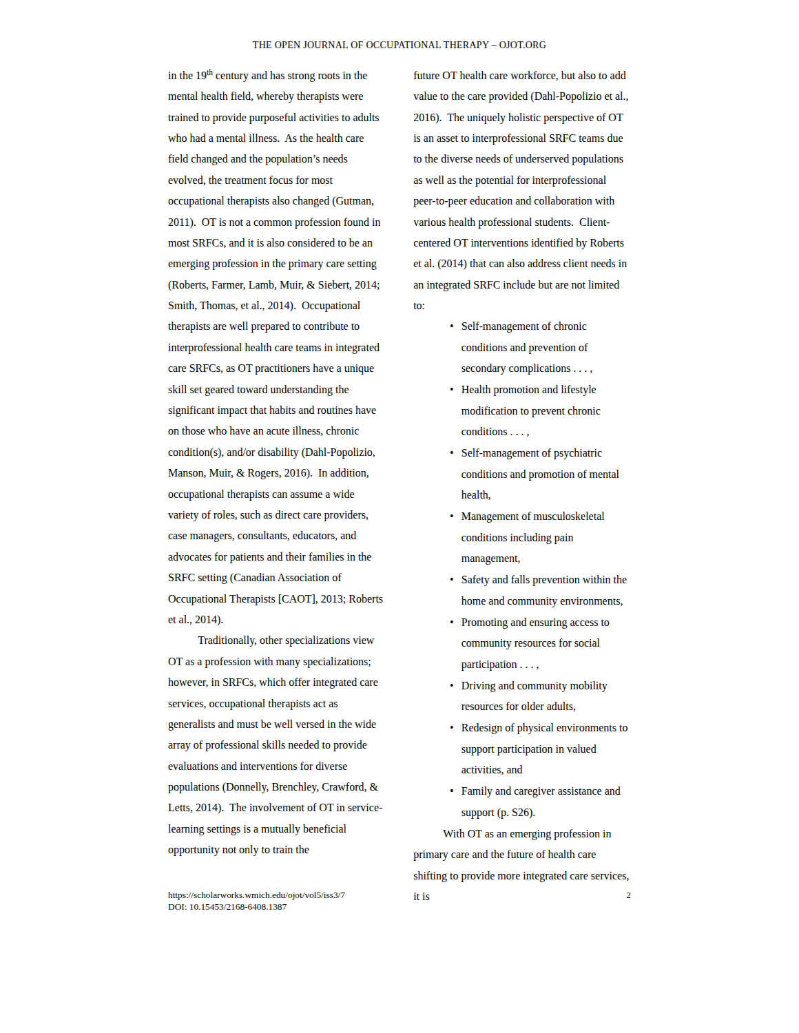THE OPEN JOURNAL OF OCCUPATIONAL THERAPY – OJOT.ORG
in the 19th century and has strong roots in the mental health field, whereby therapists were trained to provide purposeful activities to adults who had a mental illness. As the health care field changed and the population’s needs evolved, the treatment focus for most occupational therapists also changed (Gutman, 2011). OT is not a common profession found in most SRFCs, and it is also considered to be an emerging profession in the primary care setting (Roberts, Farmer, Lamb, Muir, & Siebert, 2014; Smith, Thomas, et al., 2014). Occupational therapists are well prepared to contribute to interprofessional health care teams in integrated care SRFCs, as OT practitioners have a unique skill set geared toward understanding the significant impact that habits and routines have on those who have an acute illness, chronic condition(s), and/or disability (Dahl-Popolizio, Manson, Muir, & Rogers, 2016). In addition, occupational therapists can assume a wide variety of roles, such as direct care providers, case managers, consultants, educators, and advocates for patients and their families in the SRFC setting (Canadian Association of Occupational Therapists [CAOT], 2013; Roberts et al., 2014).
Traditionally, other specializations view OT as a profession with many specializations; however, in SRFCs, which offer integrated care services, occupational therapists act as generalists and must be well versed in the wide array of professional skills needed to provide evaluations and interventions for diverse populations (Donnelly, Brenchley, Crawford, & Letts, 2014). The involvement of OT in service-learning settings is a mutually beneficial opportunity not only to train the
future OT health care workforce, but also to add value to the care provided (Dahl-Popolizio et al., 2016). The uniquely holistic perspective of OT is an asset to interprofessional SRFC teams due to the diverse needs of underserved populations as well as the potential for interprofessional peer-to-peer education and collaboration with various health professional students. Client-centered OT interventions identified by Roberts et al. (2014) that can also address client needs in an integrated SRFC include but are not limited to:
Self-management of chronic conditions and prevention of secondary complications . . . ,
Health promotion and lifestyle modification to prevent chronic conditions . . . ,
Self-management of psychiatric conditions and promotion of mental health,
Management of musculoskeletal conditions including pain management,
Safety and falls prevention within the home and community environments,
Promoting and ensuring access to community resources for social participation . . . ,
Driving and community mobility resources for older adults,
Redesign of physical environments to support participation in valued activities, and
Family and caregiver assistance and support (p. S26).
With OT as an emerging profession in primary care and the future of health care shifting to provide more integrated care services, it is
https://scholarworks.wmich.edu/ojot/vol5/iss3/7
DOI: 10.15453/2168-6408.1387
2